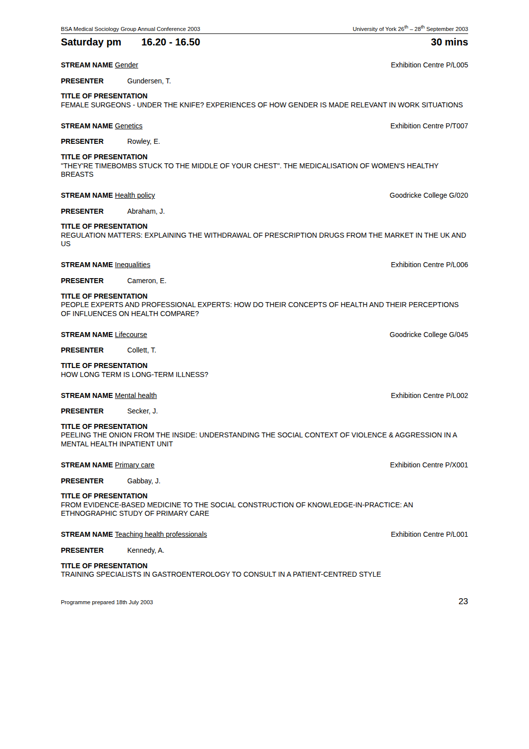BSA Medical Sociology Group Annual Conference 2003 University of York 26th – 28th September 2003
Saturday pm 16.20 - 16.50 30 mins
STREAM NAME Gender Exhibition Centre P/L005
PRESENTER Gundersen, T.
TITLE OF PRESENTATION FEMALE SURGEONS - UNDER THE KNIFE? EXPERIENCES OF HOW GENDER IS MADE RELEVANT IN WORK SITUATIONS
STREAM NAME Genetics Exhibition Centre P/T007
PRESENTER Rowley, E.
TITLE OF PRESENTATION "THEY'RE TIMEBOMBS STUCK TO THE MIDDLE OF YOUR CHEST". THE MEDICALISATION OF WOMEN'S HEALTHY BREASTS
STREAM NAME Health policy Goodricke College G/020
PRESENTER Abraham, J.
TITLE OF PRESENTATION REGULATION MATTERS: EXPLAINING THE WITHDRAWAL OF PRESCRIPTION DRUGS FROM THE MARKET IN THE UK AND US
STREAM NAME Inequalities Exhibition Centre P/L006
PRESENTER Cameron, E.
TITLE OF PRESENTATION PEOPLE EXPERTS AND PROFESSIONAL EXPERTS: HOW DO THEIR CONCEPTS OF HEALTH AND THEIR PERCEPTIONS OF INFLUENCES ON HEALTH COMPARE?
STREAM NAME Lifecourse Goodricke College G/045
PRESENTER Collett, T.
TITLE OF PRESENTATION HOW LONG TERM IS LONG-TERM ILLNESS?
STREAM NAME Mental health Exhibition Centre P/L002
PRESENTER Secker, J.
TITLE OF PRESENTATION PEELING THE ONION FROM THE INSIDE: UNDERSTANDING THE SOCIAL CONTEXT OF VIOLENCE & AGGRESSION IN A MENTAL HEALTH INPATIENT UNIT
STREAM NAME Primary care Exhibition Centre P/X001
PRESENTER Gabbay, J.
TITLE OF PRESENTATION FROM EVIDENCE-BASED MEDICINE TO THE SOCIAL CONSTRUCTION OF KNOWLEDGE-IN-PRACTICE: AN ETHNOGRAPHIC STUDY OF PRIMARY CARE
STREAM NAME Teaching health professionals Exhibition Centre P/L001
PRESENTER Kennedy, A.
TITLE OF PRESENTATION TRAINING SPECIALISTS IN GASTROENTEROLOGY TO CONSULT IN A PATIENT-CENTRED STYLE
Programme prepared 18th July 2003 23